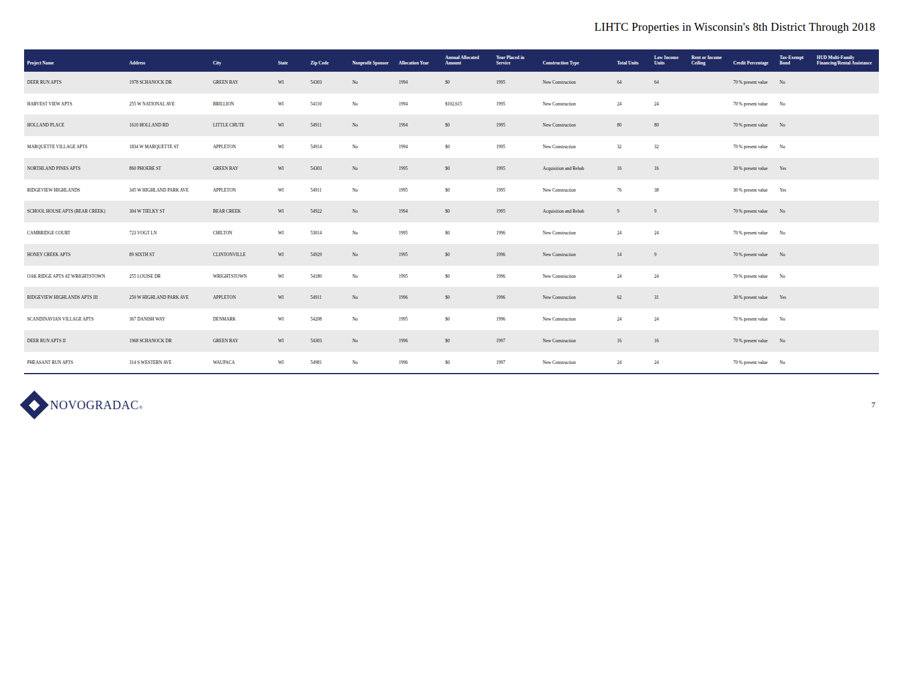LIHTC Properties in Wisconsin's 8th District Through 2018
| Project Name | Address | City | State | Zip Code | Nonprofit Sponsor | Allocation Year | Annual Allocated Amount | Year Placed in Service | Construction Type | Total Units | Low Income Units | Rent or Income Ceiling | Credit Percentage | Tax-Exempt Bond | HUD Multi-Family Financing/Rental Assistance |
| --- | --- | --- | --- | --- | --- | --- | --- | --- | --- | --- | --- | --- | --- | --- | --- |
| DEER RUN APTS | 1978 SCHANOCK DR | GREEN BAY | WI | 54303 | No | 1994 | $0 | 1995 | New Construction | 64 | 64 | | 70 % present value | No | |
| HARVEST VIEW APTS | 255 W NATIONAL AVE | BRILLION | WI | 54110 | No | 1994 | $102,615 | 1995 | New Construction | 24 | 24 | | 70 % present value | No | |
| HOLLAND PLACE | 1610 HOLLAND RD | LITTLE CHUTE | WI | 54911 | No | 1994 | $0 | 1995 | New Construction | 80 | 80 | | 70 % present value | No | |
| MARQUETTE VILLAGE APTS | 1834 W MARQUETTE ST | APPLETON | WI | 54914 | No | 1994 | $0 | 1995 | New Construction | 32 | 32 | | 70 % present value | No | |
| NORTHLAND PINES APTS | 860 PHOEBE ST | GREEN BAY | WI | 54303 | No | 1995 | $0 | 1995 | Acquisition and Rehab | 16 | 16 | | 30 % present value | Yes | |
| RIDGEVIEW HIGHLANDS | 345 W HIGHLAND PARK AVE | APPLETON | WI | 54911 | No | 1995 | $0 | 1995 | New Construction | 76 | 38 | | 30 % present value | Yes | |
| SCHOOL HOUSE APTS (BEAR CREEK) | 304 W TIELKY ST | BEAR CREEK | WI | 54922 | No | 1994 | $0 | 1995 | Acquisition and Rehab | 9 | 9 | | 70 % present value | No | |
| CAMBRIDGE COURT | 723 VOGT LN | CHILTON | WI | 53014 | No | 1995 | $0 | 1996 | New Construction | 24 | 24 | | 70 % present value | No | |
| HONEY CREEK APTS | 89 SIXTH ST | CLINTONVILLE | WI | 54929 | No | 1995 | $0 | 1996 | New Construction | 14 | 9 | | 70 % present value | No | |
| OAK RIDGE APTS AT WRIGHTSTOWN | 255 LOUISE DR | WRIGHTSTOWN | WI | 54180 | No | 1995 | $0 | 1996 | New Construction | 24 | 24 | | 70 % present value | No | |
| RIDGEVIEW HIGHLANDS APTS III | 250 W HIGHLAND PARK AVE | APPLETON | WI | 54911 | No | 1996 | $0 | 1996 | New Construction | 62 | 31 | | 30 % present value | Yes | |
| SCANDINAVIAN VILLAGE APTS | 367 DANISH WAY | DENMARK | WI | 54208 | No | 1995 | $0 | 1996 | New Construction | 24 | 24 | | 70 % present value | No | |
| DEER RUN APTS II | 1968 SCHANOCK DR | GREEN BAY | WI | 54303 | No | 1996 | $0 | 1997 | New Construction | 16 | 16 | | 70 % present value | No | |
| PHEASANT RUN APTS | 314 S WESTERN AVE | WAUPACA | WI | 54981 | No | 1996 | $0 | 1997 | New Construction | 24 | 24 | | 70 % present value | No | |
NOVOGRADAC®
7